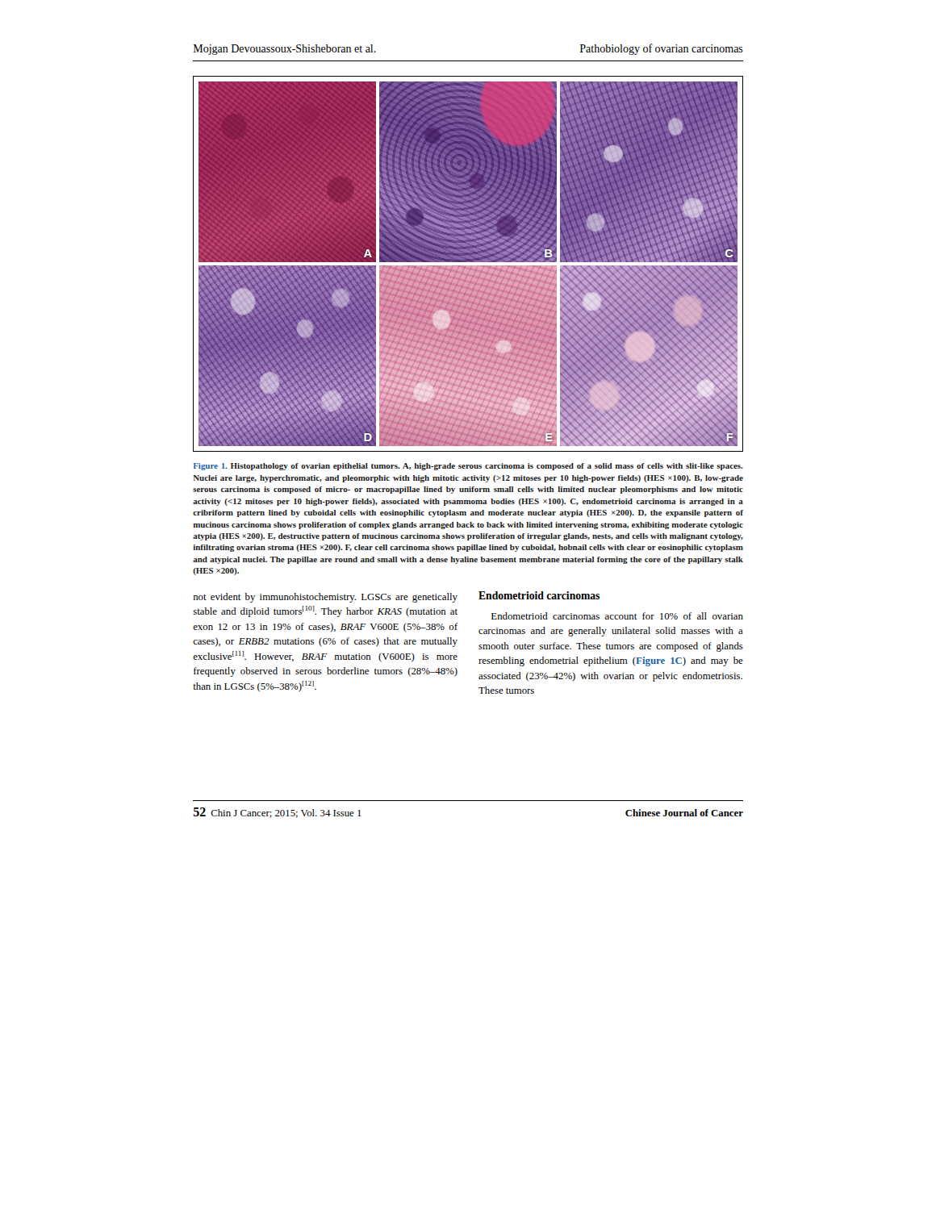Mojgan Devouassoux-Shisheboran et al.
Pathobiology of ovarian carcinomas
A
B
C
D
E
F
Figure 1. Histopathology of ovarian epithelial tumors. A, high-grade serous carcinoma is composed of a solid mass of cells with slit-like spaces. Nuclei are large, hyperchromatic, and pleomorphic with high mitotic activity (>12 mitoses per 10 high-power fields) (HES ×100). B, low-grade serous carcinoma is composed of micro- or macropapillae lined by uniform small cells with limited nuclear pleomorphisms and low mitotic activity (<12 mitoses per 10 high-power fields), associated with psammoma bodies (HES ×100). C, endometrioid carcinoma is arranged in a cribriform pattern lined by cuboidal cells with eosinophilic cytoplasm and moderate nuclear atypia (HES ×200). D, the expansile pattern of mucinous carcinoma shows proliferation of complex glands arranged back to back with limited intervening stroma, exhibiting moderate cytologic atypia (HES ×200). E, destructive pattern of mucinous carcinoma shows proliferation of irregular glands, nests, and cells with malignant cytology, infiltrating ovarian stroma (HES ×200). F, clear cell carcinoma shows papillae lined by cuboidal, hobnail cells with clear or eosinophilic cytoplasm and atypical nuclei. The papillae are round and small with a dense hyaline basement membrane material forming the core of the papillary stalk (HES ×200).
not evident by immunohistochemistry. LGSCs are genetically stable and diploid tumors[10]. They harbor KRAS (mutation at exon 12 or 13 in 19% of cases), BRAF V600E (5%–38% of cases), or ERBB2 mutations (6% of cases) that are mutually exclusive[11]. However, BRAF mutation (V600E) is more frequently observed in serous borderline tumors (28%–48%) than in LGSCs (5%–38%)[12].
Endometrioid carcinomas
Endometrioid carcinomas account for 10% of all ovarian carcinomas and are generally unilateral solid masses with a smooth outer surface. These tumors are composed of glands resembling endometrial epithelium (Figure 1C) and may be associated (23%–42%) with ovarian or pelvic endometriosis. These tumors
52 Chin J Cancer; 2015; Vol. 34 Issue 1
Chinese Journal of Cancer